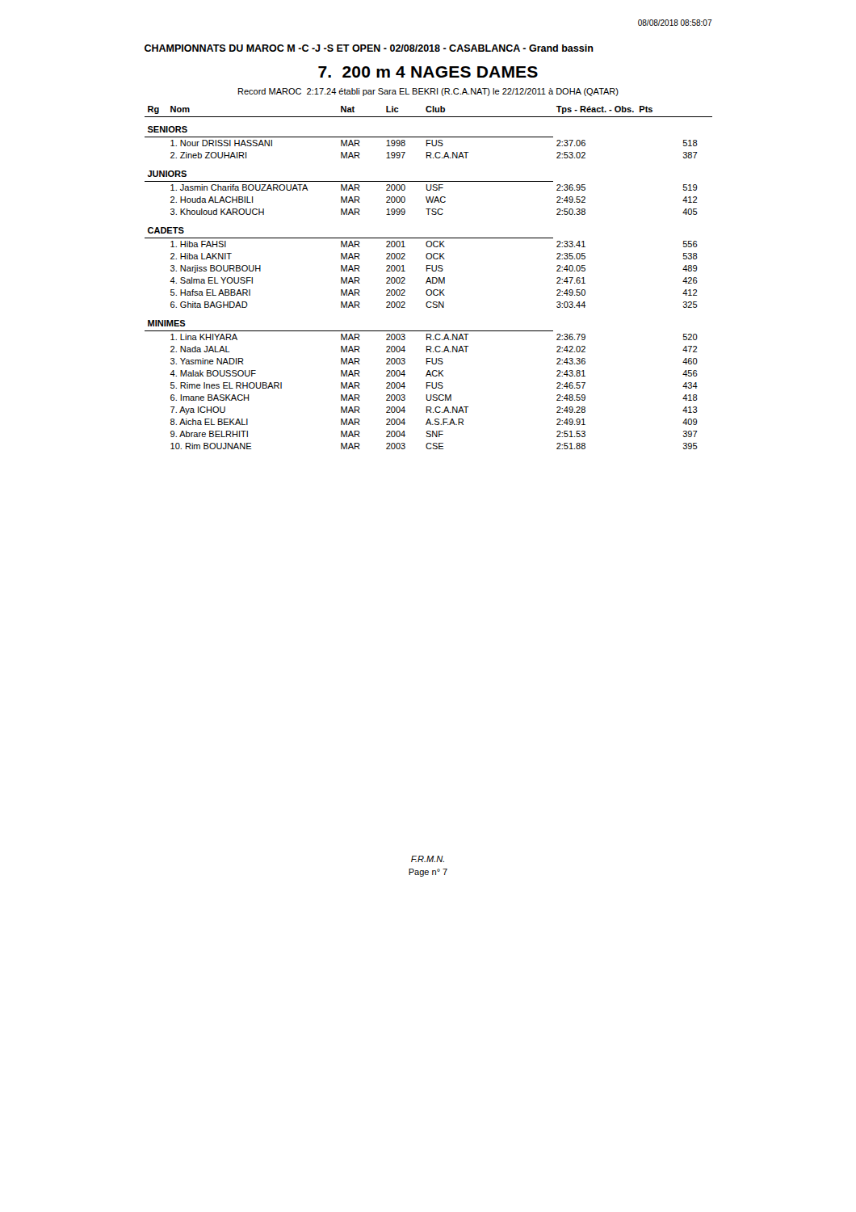08/08/2018 08:58:07
CHAMPIONNATS DU MAROC M -C -J -S ET OPEN - 02/08/2018 - CASABLANCA - Grand bassin
7. 200 m 4 NAGES DAMES
Record MAROC 2:17.24 établi par Sara EL BEKRI (R.C.A.NAT) le 22/12/2011 à DOHA (QATAR)
| Rg | Nom | Nat | Lic | Club | Tps - Réact. - Obs. Pts | |
| --- | --- | --- | --- | --- | --- | --- |
| SENIORS | |
| | 1. Nour DRISSI HASSANI | MAR | 1998 | FUS | 2:37.06 | 518 |
| | 2. Zineb ZOUHAIRI | MAR | 1997 | R.C.A.NAT | 2:53.02 | 387 |
| JUNIORS | |
| | 1. Jasmin Charifa BOUZAROUATA | MAR | 2000 | USF | 2:36.95 | 519 |
| | 2. Houda ALACHBILI | MAR | 2000 | WAC | 2:49.52 | 412 |
| | 3. Khouloud KAROUCH | MAR | 1999 | TSC | 2:50.38 | 405 |
| CADETS | |
| | 1. Hiba FAHSI | MAR | 2001 | OCK | 2:33.41 | 556 |
| | 2. Hiba LAKNIT | MAR | 2002 | OCK | 2:35.05 | 538 |
| | 3. Narjiss BOURBOUH | MAR | 2001 | FUS | 2:40.05 | 489 |
| | 4. Salma EL YOUSFI | MAR | 2002 | ADM | 2:47.61 | 426 |
| | 5. Hafsa EL ABBARI | MAR | 2002 | OCK | 2:49.50 | 412 |
| | 6. Ghita BAGHDAD | MAR | 2002 | CSN | 3:03.44 | 325 |
| MINIMES | |
| | 1. Lina KHIYARA | MAR | 2003 | R.C.A.NAT | 2:36.79 | 520 |
| | 2. Nada JALAL | MAR | 2004 | R.C.A.NAT | 2:42.02 | 472 |
| | 3. Yasmine NADIR | MAR | 2003 | FUS | 2:43.36 | 460 |
| | 4. Malak BOUSSOUF | MAR | 2004 | ACK | 2:43.81 | 456 |
| | 5. Rime Ines EL RHOUBARI | MAR | 2004 | FUS | 2:46.57 | 434 |
| | 6. Imane BASKACH | MAR | 2003 | USCM | 2:48.59 | 418 |
| | 7. Aya ICHOU | MAR | 2004 | R.C.A.NAT | 2:49.28 | 413 |
| | 8. Aicha EL BEKALI | MAR | 2004 | A.S.F.A.R | 2:49.91 | 409 |
| | 9. Abrare BELRHITI | MAR | 2004 | SNF | 2:51.53 | 397 |
| | 10. Rim BOUJNANE | MAR | 2003 | CSE | 2:51.88 | 395 |
F.R.M.N.
Page n° 7